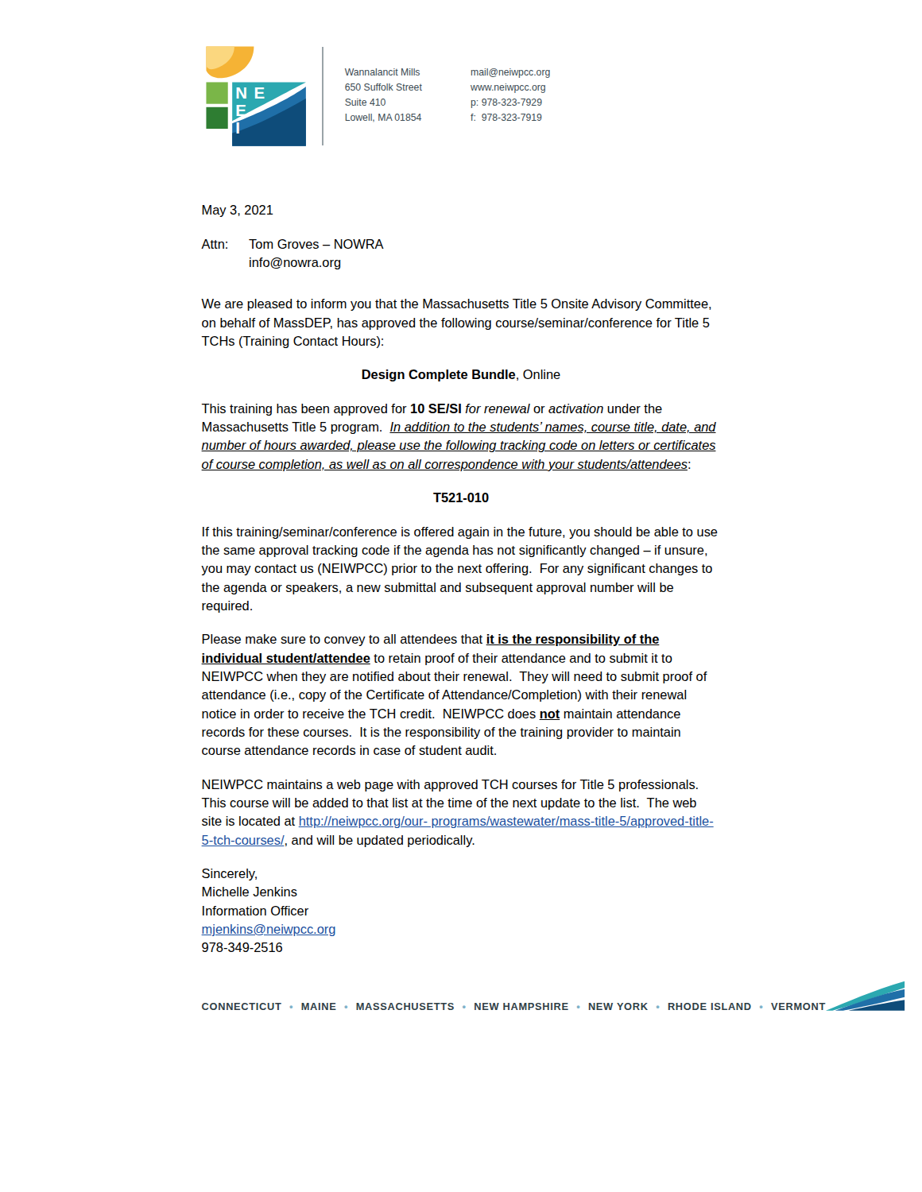N E I E
Wannalancit Mills
650 Suffolk Street
Suite 410
Lowell, MA 01854
mail@neiwpcc.org
www.neiwpcc.org
p: 978-323-7929
f: 978-323-7919
May 3, 2021
Attn: Tom Groves – NOWRA
info@nowra.org
We are pleased to inform you that the Massachusetts Title 5 Onsite Advisory Committee, on behalf of MassDEP, has approved the following course/seminar/conference for Title 5 TCHs (Training Contact Hours):
Design Complete Bundle, Online
This training has been approved for 10 SE/SI for renewal or activation under the Massachusetts Title 5 program. In addition to the students’ names, course title, date, and number of hours awarded, please use the following tracking code on letters or certificates of course completion, as well as on all correspondence with your students/attendees:
T521-010
If this training/seminar/conference is offered again in the future, you should be able to use the same approval tracking code if the agenda has not significantly changed – if unsure, you may contact us (NEIWPCC) prior to the next offering. For any significant changes to the agenda or speakers, a new submittal and subsequent approval number will be required.
Please make sure to convey to all attendees that it is the responsibility of the individual student/attendee to retain proof of their attendance and to submit it to NEIWPCC when they are notified about their renewal. They will need to submit proof of attendance (i.e., copy of the Certificate of Attendance/Completion) with their renewal notice in order to receive the TCH credit. NEIWPCC does not maintain attendance records for these courses. It is the responsibility of the training provider to maintain course attendance records in case of student audit.
NEIWPCC maintains a web page with approved TCH courses for Title 5 professionals. This course will be added to that list at the time of the next update to the list. The web site is located at http://neiwpcc.org/our- programs/wastewater/mass-title-5/approved-title-5-tch-courses/, and will be updated periodically.
Sincerely,
Michelle Jenkins
Information Officer
mjenkins@neiwpcc.org
978-349-2516
CONNECTICUT • MAINE • MASSACHUSETTS • NEW HAMPSHIRE • NEW YORK • RHODE ISLAND • VERMONT